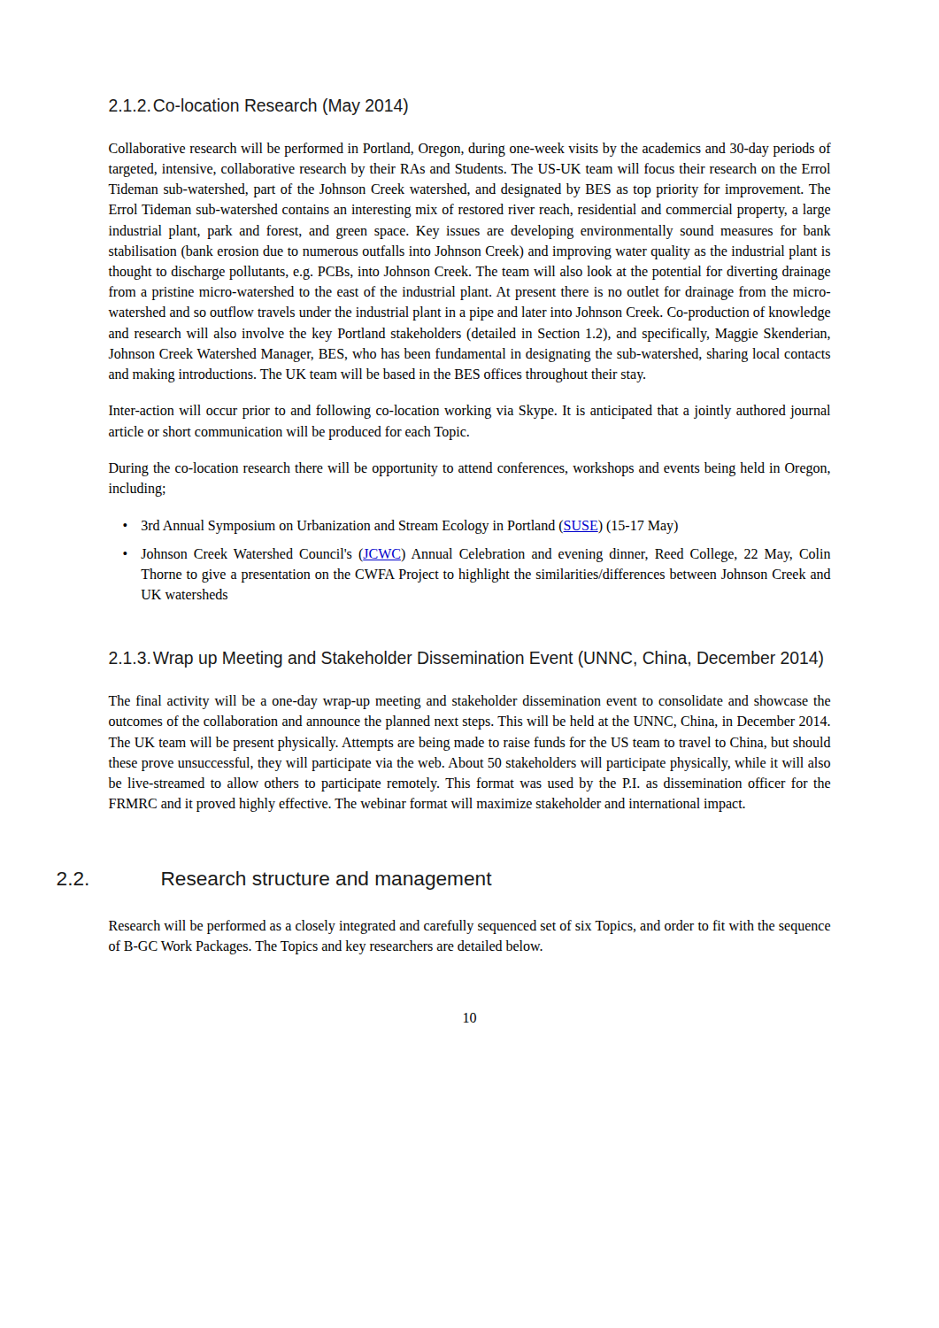2.1.2. Co-location Research (May 2014)
Collaborative research will be performed in Portland, Oregon, during one-week visits by the academics and 30-day periods of targeted, intensive, collaborative research by their RAs and Students. The US-UK team will focus their research on the Errol Tideman sub-watershed, part of the Johnson Creek watershed, and designated by BES as top priority for improvement. The Errol Tideman sub-watershed contains an interesting mix of restored river reach, residential and commercial property, a large industrial plant, park and forest, and green space. Key issues are developing environmentally sound measures for bank stabilisation (bank erosion due to numerous outfalls into Johnson Creek) and improving water quality as the industrial plant is thought to discharge pollutants, e.g. PCBs, into Johnson Creek. The team will also look at the potential for diverting drainage from a pristine micro-watershed to the east of the industrial plant. At present there is no outlet for drainage from the micro-watershed and so outflow travels under the industrial plant in a pipe and later into Johnson Creek. Co-production of knowledge and research will also involve the key Portland stakeholders (detailed in Section 1.2), and specifically, Maggie Skenderian, Johnson Creek Watershed Manager, BES, who has been fundamental in designating the sub-watershed, sharing local contacts and making introductions. The UK team will be based in the BES offices throughout their stay.
Inter-action will occur prior to and following co-location working via Skype. It is anticipated that a jointly authored journal article or short communication will be produced for each Topic.
During the co-location research there will be opportunity to attend conferences, workshops and events being held in Oregon, including;
3rd Annual Symposium on Urbanization and Stream Ecology in Portland (SUSE) (15-17 May)
Johnson Creek Watershed Council's (JCWC) Annual Celebration and evening dinner, Reed College, 22 May, Colin Thorne to give a presentation on the CWFA Project to highlight the similarities/differences between Johnson Creek and UK watersheds
2.1.3. Wrap up Meeting and Stakeholder Dissemination Event (UNNC, China, December 2014)
The final activity will be a one-day wrap-up meeting and stakeholder dissemination event to consolidate and showcase the outcomes of the collaboration and announce the planned next steps. This will be held at the UNNC, China, in December 2014. The UK team will be present physically. Attempts are being made to raise funds for the US team to travel to China, but should these prove unsuccessful, they will participate via the web. About 50 stakeholders will participate physically, while it will also be live-streamed to allow others to participate remotely. This format was used by the P.I. as dissemination officer for the FRMRC and it proved highly effective. The webinar format will maximize stakeholder and international impact.
2.2. Research structure and management
Research will be performed as a closely integrated and carefully sequenced set of six Topics, and order to fit with the sequence of B-GC Work Packages. The Topics and key researchers are detailed below.
10